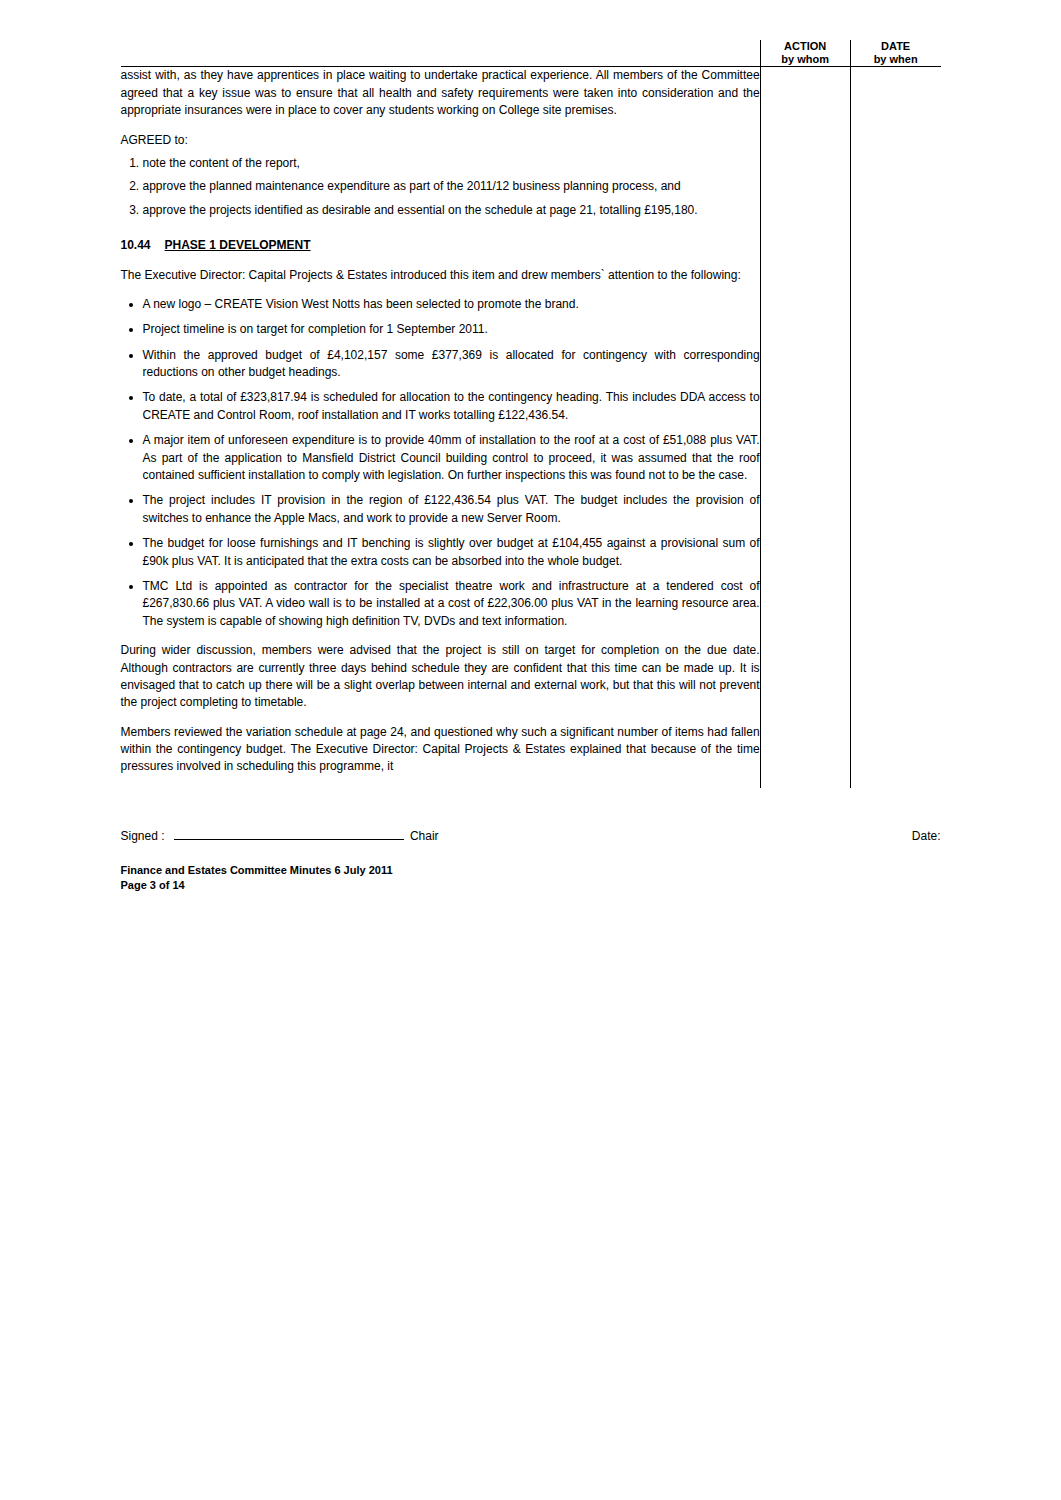| | ACTION by whom | DATE by when |
| assist with, as they have apprentices in place waiting to undertake practical experience. All members of the Committee agreed that a key issue was to ensure that all health and safety requirements were taken into consideration and the appropriate insurances were in place to cover any students working on College site premises. AGREED to: note the content of the report, approve the planned maintenance expenditure as part of the 2011/12 business planning process, and approve the projects identified as desirable and essential on the schedule at page 21, totalling £195,180. 10.44 PHASE 1 DEVELOPMENT The Executive Director: Capital Projects & Estates introduced this item and drew members` attention to the following: A new logo – CREATE Vision West Notts has been selected to promote the brand. Project timeline is on target for completion for 1 September 2011. Within the approved budget of £4,102,157 some £377,369 is allocated for contingency with corresponding reductions on other budget headings. To date, a total of £323,817.94 is scheduled for allocation to the contingency heading. This includes DDA access to CREATE and Control Room, roof installation and IT works totalling £122,436.54. A major item of unforeseen expenditure is to provide 40mm of installation to the roof at a cost of £51,088 plus VAT. As part of the application to Mansfield District Council building control to proceed, it was assumed that the roof contained sufficient installation to comply with legislation. On further inspections this was found not to be the case. The project includes IT provision in the region of £122,436.54 plus VAT. The budget includes the provision of switches to enhance the Apple Macs, and work to provide a new Server Room. The budget for loose furnishings and IT benching is slightly over budget at £104,455 against a provisional sum of £90k plus VAT. It is anticipated that the extra costs can be absorbed into the whole budget. TMC Ltd is appointed as contractor for the specialist theatre work and infrastructure at a tendered cost of £267,830.66 plus VAT. A video wall is to be installed at a cost of £22,306.00 plus VAT in the learning resource area. The system is capable of showing high definition TV, DVDs and text information. During wider discussion, members were advised that the project is still on target for completion on the due date. Although contractors are currently three days behind schedule they are confident that this time can be made up. It is envisaged that to catch up there will be a slight overlap between internal and external work, but that this will not prevent the project completing to timetable. Members reviewed the variation schedule at page 24, and questioned why such a significant number of items had fallen within the contingency budget. The Executive Director: Capital Projects & Estates explained that because of the time pressures involved in scheduling this programme, it | | |
Signed : Chair Date:
Finance and Estates Committee Minutes 6 July 2011
Page 3 of 14